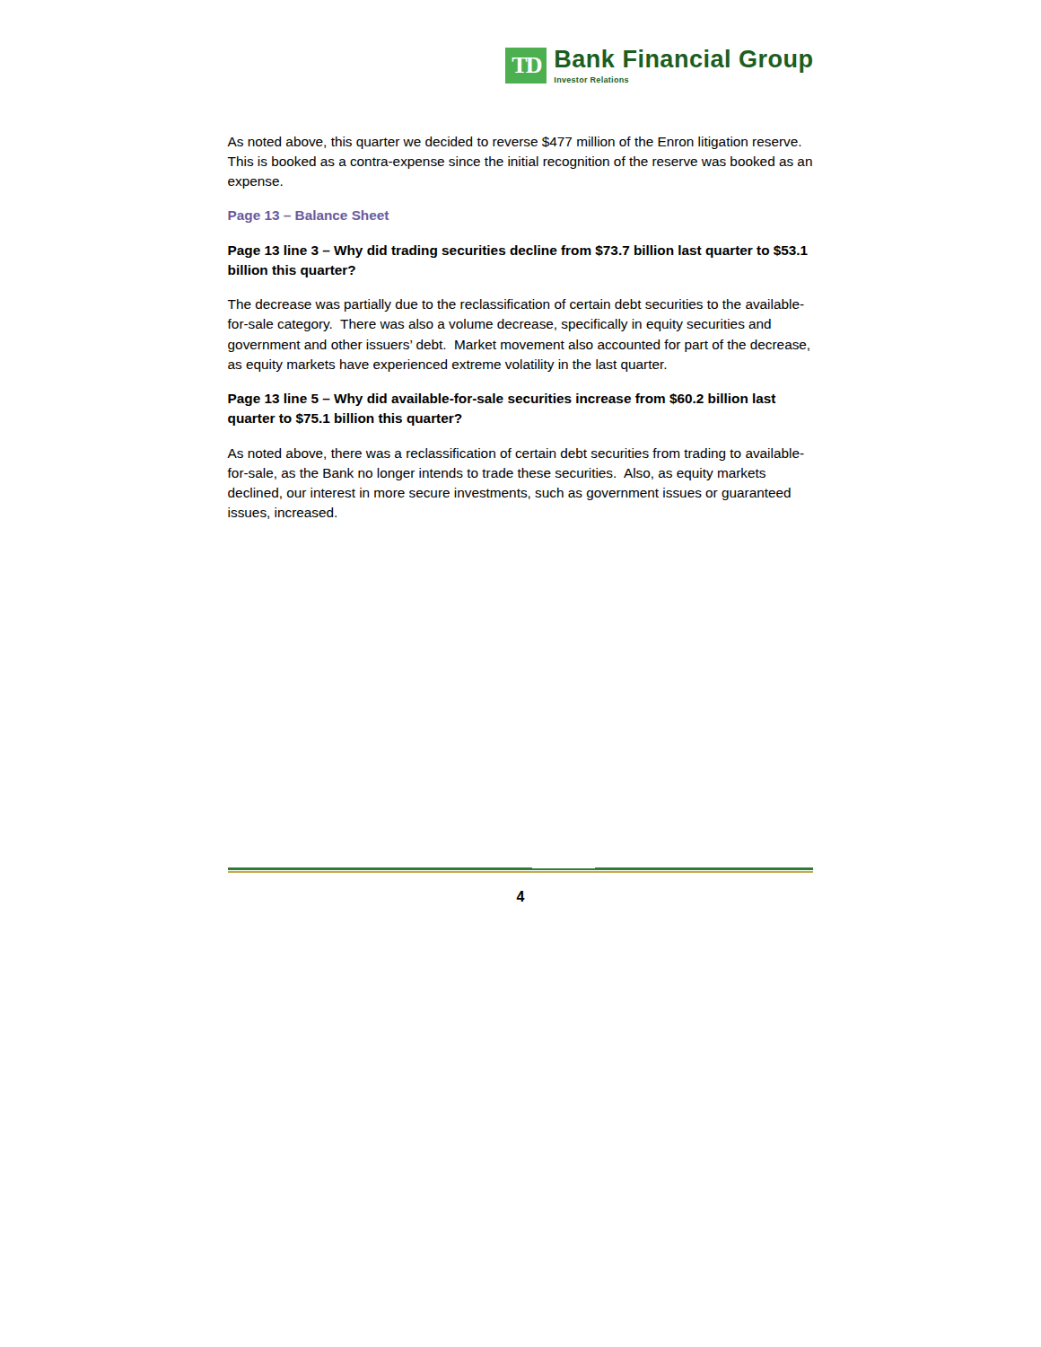TD
Bank Financial Group
Investor Relations
As noted above, this quarter we decided to reverse $477 million of the Enron litigation reserve. This is booked as a contra-expense since the initial recognition of the reserve was booked as an expense.
Page 13 – Balance Sheet
Page 13 line 3 – Why did trading securities decline from $73.7 billion last quarter to $53.1 billion this quarter?
The decrease was partially due to the reclassification of certain debt securities to the available-for-sale category. There was also a volume decrease, specifically in equity securities and government and other issuers’ debt. Market movement also accounted for part of the decrease, as equity markets have experienced extreme volatility in the last quarter.
Page 13 line 5 – Why did available-for-sale securities increase from $60.2 billion last quarter to $75.1 billion this quarter?
As noted above, there was a reclassification of certain debt securities from trading to available-for-sale, as the Bank no longer intends to trade these securities. Also, as equity markets declined, our interest in more secure investments, such as government issues or guaranteed issues, increased.
4